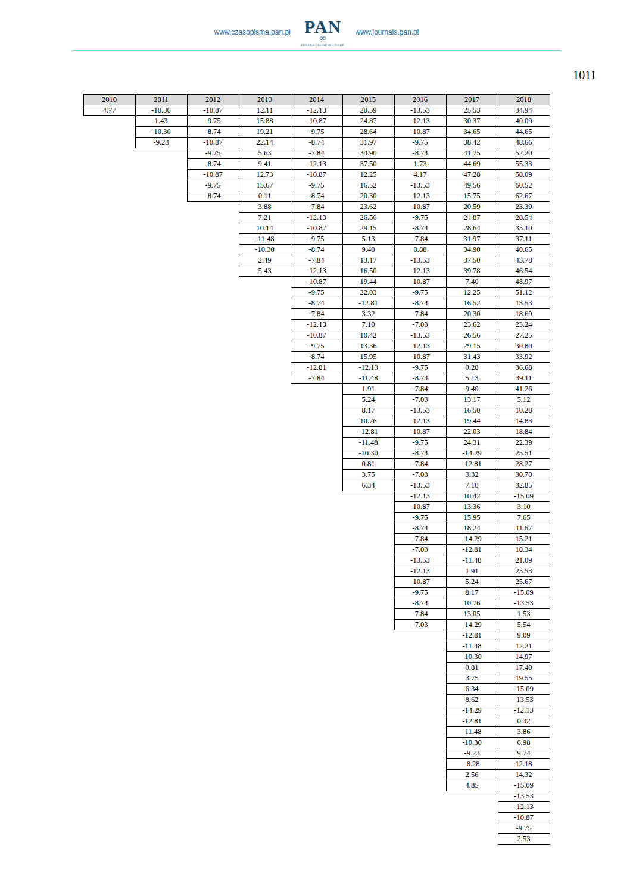www.czasopisma.pan.pl
PAN
∞
POLSKA AKADEMIA NAUK
www.journals.pan.pl
1011
| 2010 | 2011 | 2012 | 2013 | 2014 | 2015 | 2016 | 2017 | 2018 |
| --- | --- | --- | --- | --- | --- | --- | --- | --- |
| 4.77 | -10.30 | -10.87 | 12.11 | -12.13 | 20.59 | -13.53 | 25.53 | 34.94 |
| | 1.43 | -9.75 | 15.88 | -10.87 | 24.87 | -12.13 | 30.37 | 40.09 |
| | -10.30 | -8.74 | 19.21 | -9.75 | 28.64 | -10.87 | 34.65 | 44.65 |
| | -9.23 | -10.87 | 22.14 | -8.74 | 31.97 | -9.75 | 38.42 | 48.66 |
| | | -9.75 | 5.63 | -7.84 | 34.90 | -8.74 | 41.75 | 52.20 |
| | | -8.74 | 9.41 | -12.13 | 37.50 | 1.73 | 44.69 | 55.33 |
| | | -10.87 | 12.73 | -10.87 | 12.25 | 4.17 | 47.28 | 58.09 |
| | | -9.75 | 15.67 | -9.75 | 16.52 | -13.53 | 49.56 | 60.52 |
| | | -8.74 | 0.11 | -8.74 | 20.30 | -12.13 | 15.75 | 62.67 |
| | | | 3.88 | -7.84 | 23.62 | -10.87 | 20.59 | 23.39 |
| | | | 7.21 | -12.13 | 26.56 | -9.75 | 24.87 | 28.54 |
| | | | 10.14 | -10.87 | 29.15 | -8.74 | 28.64 | 33.10 |
| | | | -11.48 | -9.75 | 5.13 | -7.84 | 31.97 | 37.11 |
| | | | -10.30 | -8.74 | 9.40 | 0.88 | 34.90 | 40.65 |
| | | | 2.49 | -7.84 | 13.17 | -13.53 | 37.50 | 43.78 |
| | | | 5.43 | -12.13 | 16.50 | -12.13 | 39.78 | 46.54 |
| | | | | -10.87 | 19.44 | -10.87 | 7.40 | 48.97 |
| | | | | -9.75 | 22.03 | -9.75 | 12.25 | 51.12 |
| | | | | -8.74 | -12.81 | -8.74 | 16.52 | 13.53 |
| | | | | -7.84 | 3.32 | -7.84 | 20.30 | 18.69 |
| | | | | -12.13 | 7.10 | -7.03 | 23.62 | 23.24 |
| | | | | -10.87 | 10.42 | -13.53 | 26.56 | 27.25 |
| | | | | -9.75 | 13.36 | -12.13 | 29.15 | 30.80 |
| | | | | -8.74 | 15.95 | -10.87 | 31.43 | 33.92 |
| | | | | -12.81 | -12.13 | -9.75 | 0.28 | 36.68 |
| | | | | -7.84 | -11.48 | -8.74 | 5.13 | 39.11 |
| | | | | | 1.91 | -7.84 | 9.40 | 41.26 |
| | | | | | 5.24 | -7.03 | 13.17 | 5.12 |
| | | | | | 8.17 | -13.53 | 16.50 | 10.28 |
| | | | | | 10.76 | -12.13 | 19.44 | 14.83 |
| | | | | | -12.81 | -10.87 | 22.03 | 18.84 |
| | | | | | -11.48 | -9.75 | 24.31 | 22.39 |
| | | | | | -10.30 | -8.74 | -14.29 | 25.51 |
| | | | | | 0.81 | -7.84 | -12.81 | 28.27 |
| | | | | | 3.75 | -7.03 | 3.32 | 30.70 |
| | | | | | 6.34 | -13.53 | 7.10 | 32.85 |
| | | | | | | -12.13 | 10.42 | -15.09 |
| | | | | | | -10.87 | 13.36 | 3.10 |
| | | | | | | -9.75 | 15.95 | 7.65 |
| | | | | | | -8.74 | 18.24 | 11.67 |
| | | | | | | -7.84 | -14.29 | 15.21 |
| | | | | | | -7.03 | -12.81 | 18.34 |
| | | | | | | -13.53 | -11.48 | 21.09 |
| | | | | | | -12.13 | 1.91 | 23.53 |
| | | | | | | -10.87 | 5.24 | 25.67 |
| | | | | | | -9.75 | 8.17 | -15.09 |
| | | | | | | -8.74 | 10.76 | -13.53 |
| | | | | | | -7.84 | 13.05 | 1.53 |
| | | | | | | -7.03 | -14.29 | 5.54 |
| | | | | | | | -12.81 | 9.09 |
| | | | | | | | -11.48 | 12.21 |
| | | | | | | | -10.30 | 14.97 |
| | | | | | | | 0.81 | 17.40 |
| | | | | | | | 3.75 | 19.55 |
| | | | | | | | 6.34 | -15.09 |
| | | | | | | | 8.62 | -13.53 |
| | | | | | | | -14.29 | -12.13 |
| | | | | | | | -12.81 | 0.32 |
| | | | | | | | -11.48 | 3.86 |
| | | | | | | | -10.30 | 6.98 |
| | | | | | | | -9.23 | 9.74 |
| | | | | | | | -8.28 | 12.18 |
| | | | | | | | 2.56 | 14.32 |
| | | | | | | | 4.85 | -15.09 |
| | | | | | | | | -13.53 |
| | | | | | | | | -12.13 |
| | | | | | | | | -10.87 |
| | | | | | | | | -9.75 |
| | | | | | | | | 2.53 |